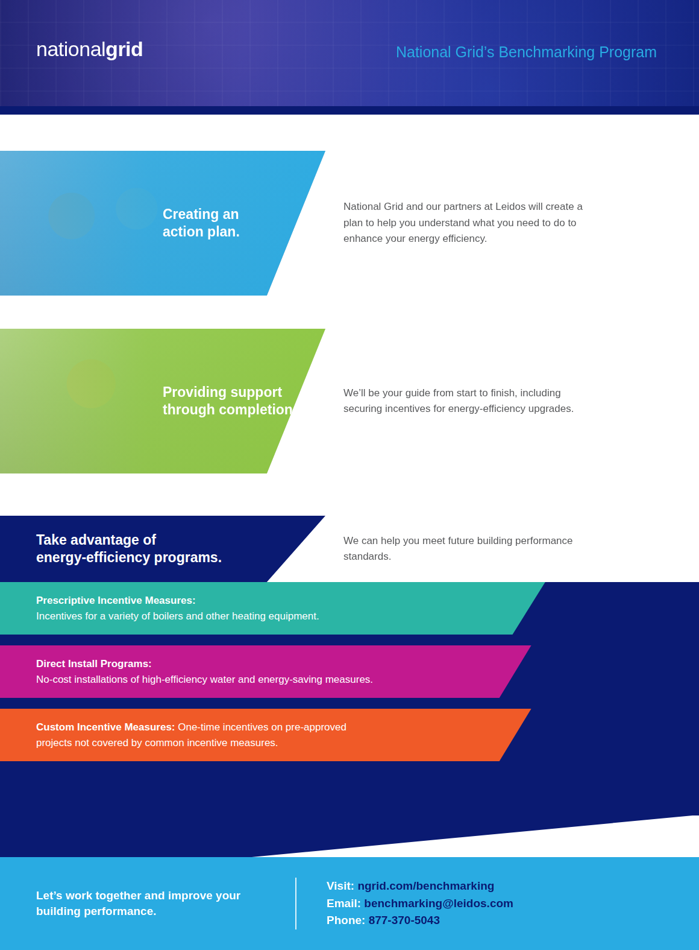nationalgrid
National Grid’s Benchmarking Program
Creating an
action plan.
National Grid and our partners at Leidos will create a plan to help you understand what you need to do to enhance your energy efficiency.
Providing support
through completion.
We’ll be your guide from start to finish, including securing incentives for energy-efficiency upgrades.
Take advantage of
energy-efficiency programs.
We can help you meet future building performance standards.
Prescriptive Incentive Measures:
Incentives for a variety of boilers and other heating equipment.
Direct Install Programs:
No-cost installations of high-efficiency water and energy-saving measures.
Custom Incentive Measures: One-time incentives on pre-approved
projects not covered by common incentive measures.
Let’s work together and improve your building performance.
Visit: ngrid.com/benchmarking
Email: benchmarking@leidos.com
Phone: 877-370-5043